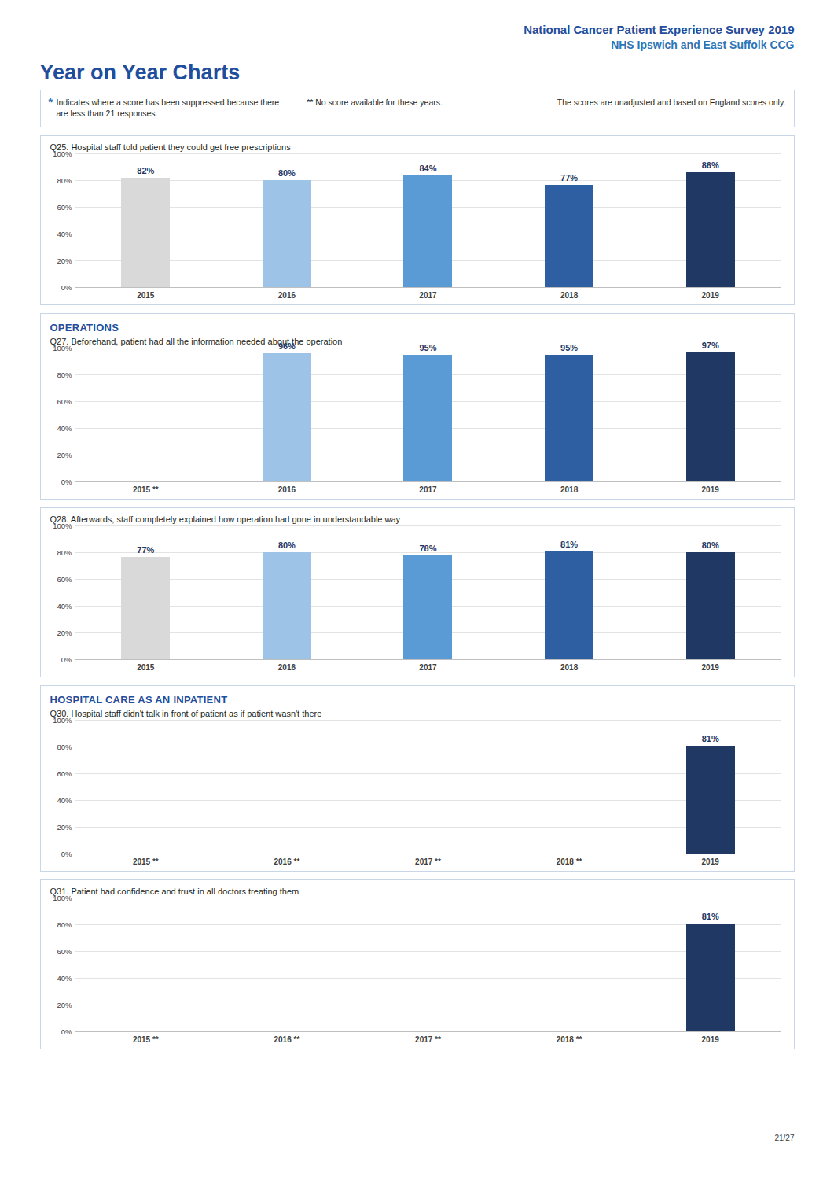National Cancer Patient Experience Survey 2019
NHS Ipswich and East Suffolk CCG
Year on Year Charts
Indicates where a score has been suppressed because there are less than 21 responses.
** No score available for these years.
The scores are unadjusted and based on England scores only.
Q25. Hospital staff told patient they could get free prescriptions
100%
80%
60%
40%
20%
0%
82%
80%
84%
77%
86%
2015
2016
2017
2018
2019
Operations
Q27. Beforehand, patient had all the information needed about the operation
100%
80%
60%
40%
20%
0%
96%
95%
95%
97%
2015 **
2016
2017
2018
2019
Q28. Afterwards, staff completely explained how operation had gone in understandable way
100%
80%
60%
40%
20%
0%
77%
80%
78%
81%
80%
2015
2016
2017
2018
2019
Hospital care as an inpatient
Q30. Hospital staff didn't talk in front of patient as if patient wasn't there
100%
80%
60%
40%
20%
0%
81%
2015 **
2016 **
2017 **
2018 **
2019
Q31. Patient had confidence and trust in all doctors treating them
100%
80%
60%
40%
20%
0%
81%
2015 **
2016 **
2017 **
2018 **
2019
21/27